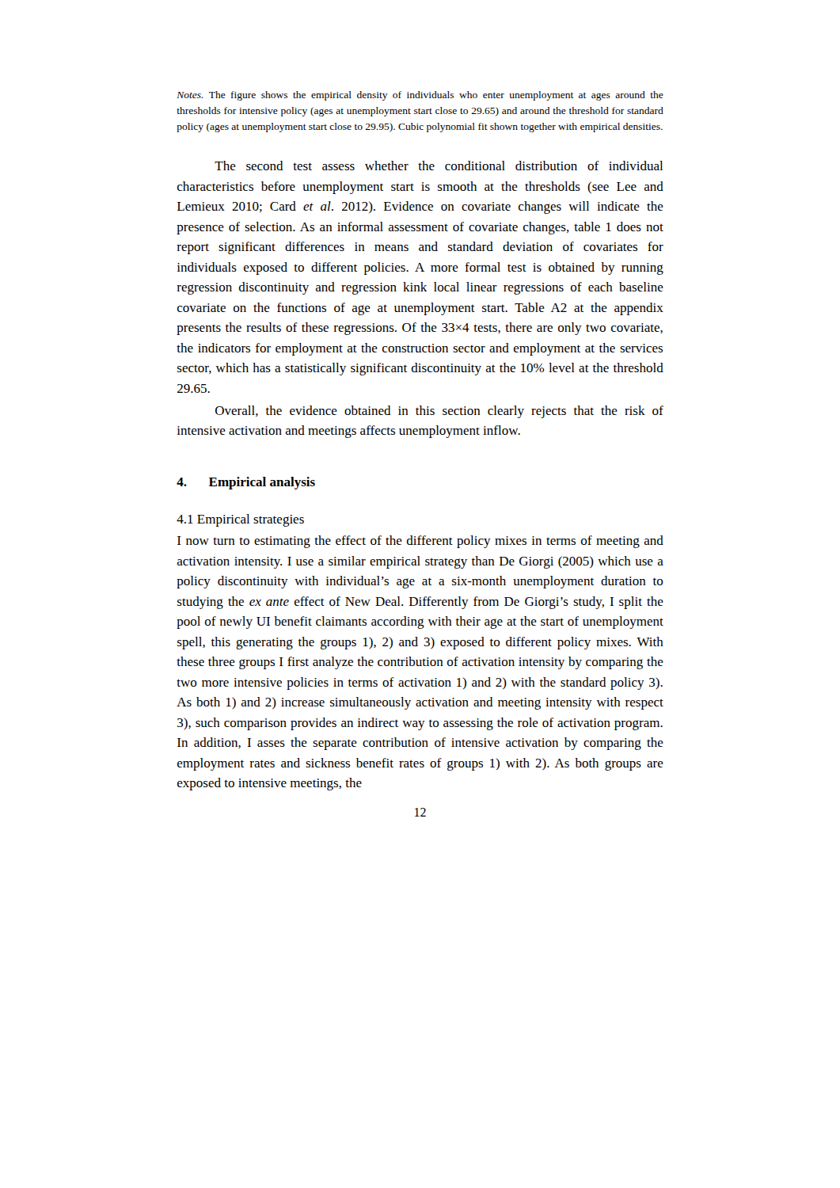Notes. The figure shows the empirical density of individuals who enter unemployment at ages around the thresholds for intensive policy (ages at unemployment start close to 29.65) and around the threshold for standard policy (ages at unemployment start close to 29.95). Cubic polynomial fit shown together with empirical densities.
The second test assess whether the conditional distribution of individual characteristics before unemployment start is smooth at the thresholds (see Lee and Lemieux 2010; Card et al. 2012). Evidence on covariate changes will indicate the presence of selection. As an informal assessment of covariate changes, table 1 does not report significant differences in means and standard deviation of covariates for individuals exposed to different policies. A more formal test is obtained by running regression discontinuity and regression kink local linear regressions of each baseline covariate on the functions of age at unemployment start. Table A2 at the appendix presents the results of these regressions. Of the 33×4 tests, there are only two covariate, the indicators for employment at the construction sector and employment at the services sector, which has a statistically significant discontinuity at the 10% level at the threshold 29.65.
Overall, the evidence obtained in this section clearly rejects that the risk of intensive activation and meetings affects unemployment inflow.
4. Empirical analysis
4.1 Empirical strategies
I now turn to estimating the effect of the different policy mixes in terms of meeting and activation intensity. I use a similar empirical strategy than De Giorgi (2005) which use a policy discontinuity with individual’s age at a six-month unemployment duration to studying the ex ante effect of New Deal. Differently from De Giorgi’s study, I split the pool of newly UI benefit claimants according with their age at the start of unemployment spell, this generating the groups 1), 2) and 3) exposed to different policy mixes. With these three groups I first analyze the contribution of activation intensity by comparing the two more intensive policies in terms of activation 1) and 2) with the standard policy 3). As both 1) and 2) increase simultaneously activation and meeting intensity with respect 3), such comparison provides an indirect way to assessing the role of activation program. In addition, I asses the separate contribution of intensive activation by comparing the employment rates and sickness benefit rates of groups 1) with 2). As both groups are exposed to intensive meetings, the
12